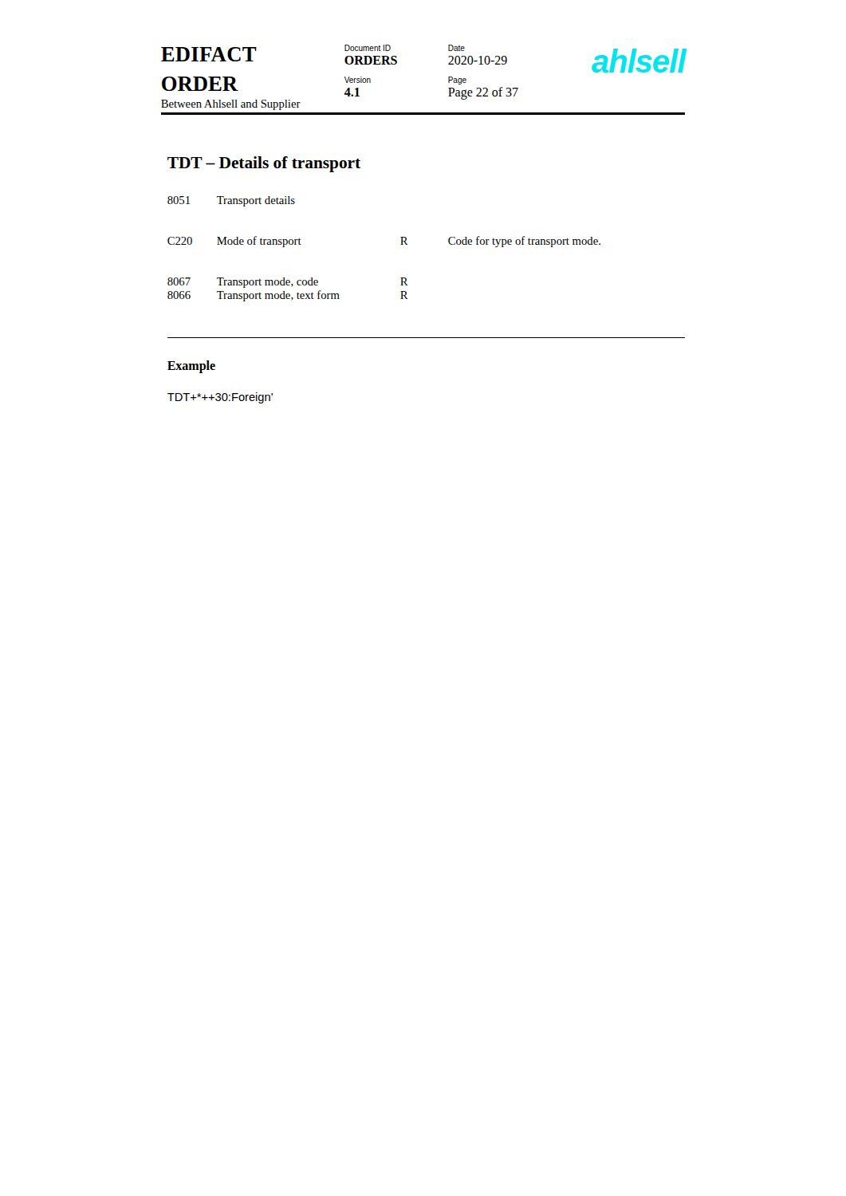EDIFACT
ORDER
Between Ahlsell and Supplier
Document ID ORDERS
Date 2020-10-29
Version 4.1
Page Page 22 of 37
ahlsell
TDT – Details of transport
| 8051 | Transport details | | |
| C220 | Mode of transport | R | Code for type of transport mode. |
| 8067 | Transport mode, code | R | |
| 8066 | Transport mode, text form | R | |
Example
TDT+*++30:Foreign'